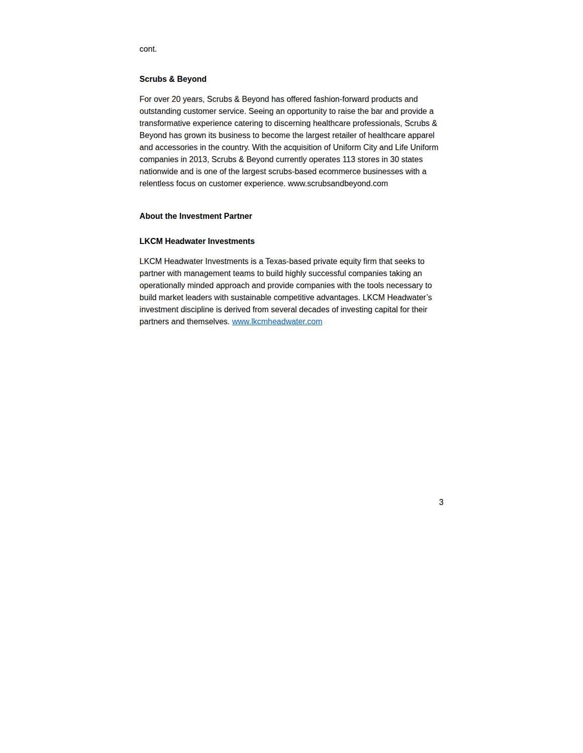cont.
Scrubs & Beyond
For over 20 years, Scrubs & Beyond has offered fashion-forward products and outstanding customer service. Seeing an opportunity to raise the bar and provide a transformative experience catering to discerning healthcare professionals, Scrubs & Beyond has grown its business to become the largest retailer of healthcare apparel and accessories in the country. With the acquisition of Uniform City and Life Uniform companies in 2013, Scrubs & Beyond currently operates 113 stores in 30 states nationwide and is one of the largest scrubs-based ecommerce businesses with a relentless focus on customer experience. www.scrubsandbeyond.com
About the Investment Partner
LKCM Headwater Investments
LKCM Headwater Investments is a Texas-based private equity firm that seeks to partner with management teams to build highly successful companies taking an operationally minded approach and provide companies with the tools necessary to build market leaders with sustainable competitive advantages. LKCM Headwater’s investment discipline is derived from several decades of investing capital for their partners and themselves. www.lkcmheadwater.com
3